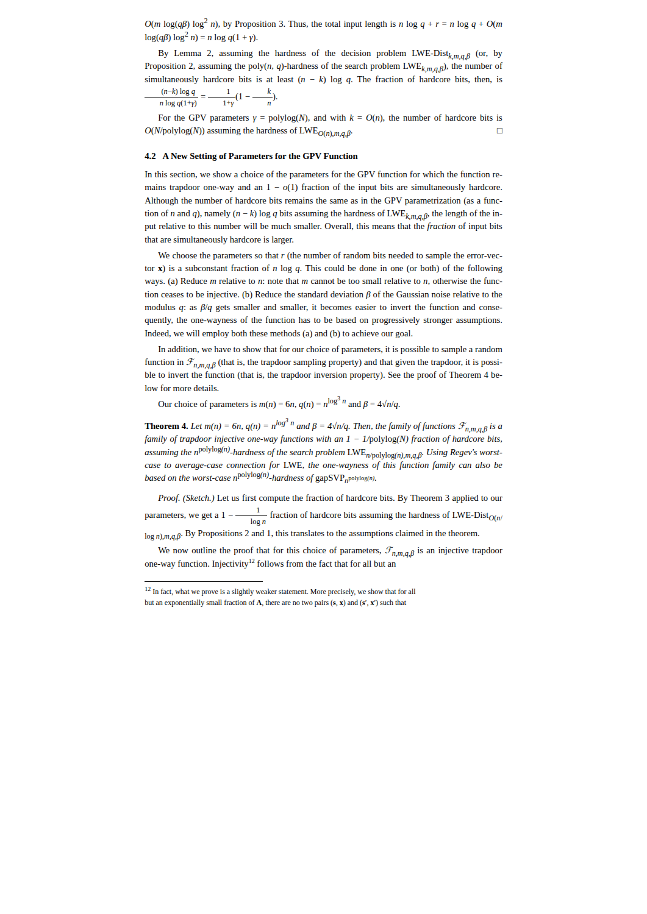O(m log(qβ) log2 n), by Proposition 3. Thus, the total input length is n log q + r = n log q + O(m log(qβ) log2 n) = n log q(1 + γ).
By Lemma 2, assuming the hardness of the decision problem LWE-Distk,m,q,β (or, by Proposition 2, assuming the poly(n, q)-hardness of the search problem LWEk,m,q,β), the number of simultaneously hardcore bits is at least (n − k) log q. The fraction of hardcore bits, then, is (n−k) log q n log q(1+γ) = 11+γ(1 − kn).
For the GPV parameters γ = polylog(N), and with k = O(n), the number of hardcore bits is O(N/polylog(N)) assuming the hardness of LWEO(n),m,q,β. □
4.2 A New Setting of Parameters for the GPV Function
In this section, we show a choice of the parameters for the GPV function for which the function remains trapdoor one-way and an 1 − o(1) fraction of the input bits are simultaneously hardcore. Although the number of hardcore bits remains the same as in the GPV parametrization (as a function of n and q), namely (n − k) log q bits assuming the hardness of LWEk,m,q,β, the length of the input relative to this number will be much smaller. Overall, this means that the fraction of input bits that are simultaneously hardcore is larger.
We choose the parameters so that r (the number of random bits needed to sample the error-vector x) is a subconstant fraction of n log q. This could be done in one (or both) of the following ways. (a) Reduce m relative to n: note that m cannot be too small relative to n, otherwise the function ceases to be injective. (b) Reduce the standard deviation β of the Gaussian noise relative to the modulus q: as β/q gets smaller and smaller, it becomes easier to invert the function and consequently, the one-wayness of the function has to be based on progressively stronger assumptions. Indeed, we will employ both these methods (a) and (b) to achieve our goal.
In addition, we have to show that for our choice of parameters, it is possible to sample a random function in ℱn,m,q,β (that is, the trapdoor sampling property) and that given the trapdoor, it is possible to invert the function (that is, the trapdoor inversion property). See the proof of Theorem 4 below for more details.
Our choice of parameters is m(n) = 6n, q(n) = nlog3 n and β = 4√n/q.
Theorem 4. Let m(n) = 6n, q(n) = nlog3 n and β = 4√n/q. Then, the family of functions ℱn,m,q,β is a family of trapdoor injective one-way functions with an 1 − 1/polylog(N) fraction of hardcore bits, assuming the npolylog(n)-hardness of the search problem LWEn/polylog(n),m,q,β. Using Regev's worst-case to average-case connection for LWE, the one-wayness of this function family can also be based on the worst-case npolylog(n)-hardness of gapSVPnpolylog(n).
Proof. (Sketch.) Let us first compute the fraction of hardcore bits. By Theorem 3 applied to our parameters, we get a 1 − 1 log n fraction of hardcore bits assuming the hardness of LWE-DistO(n/ log n),m,q,β. By Propositions 2 and 1, this translates to the assumptions claimed in the theorem.
We now outline the proof that for this choice of parameters, ℱn,m,q,β is an injective trapdoor one-way function. Injectivity12 follows from the fact that for all but an
12 In fact, what we prove is a slightly weaker statement. More precisely, we show that for all
but an exponentially small fraction of A, there are no two pairs (s, x) and (s′, x′) such that